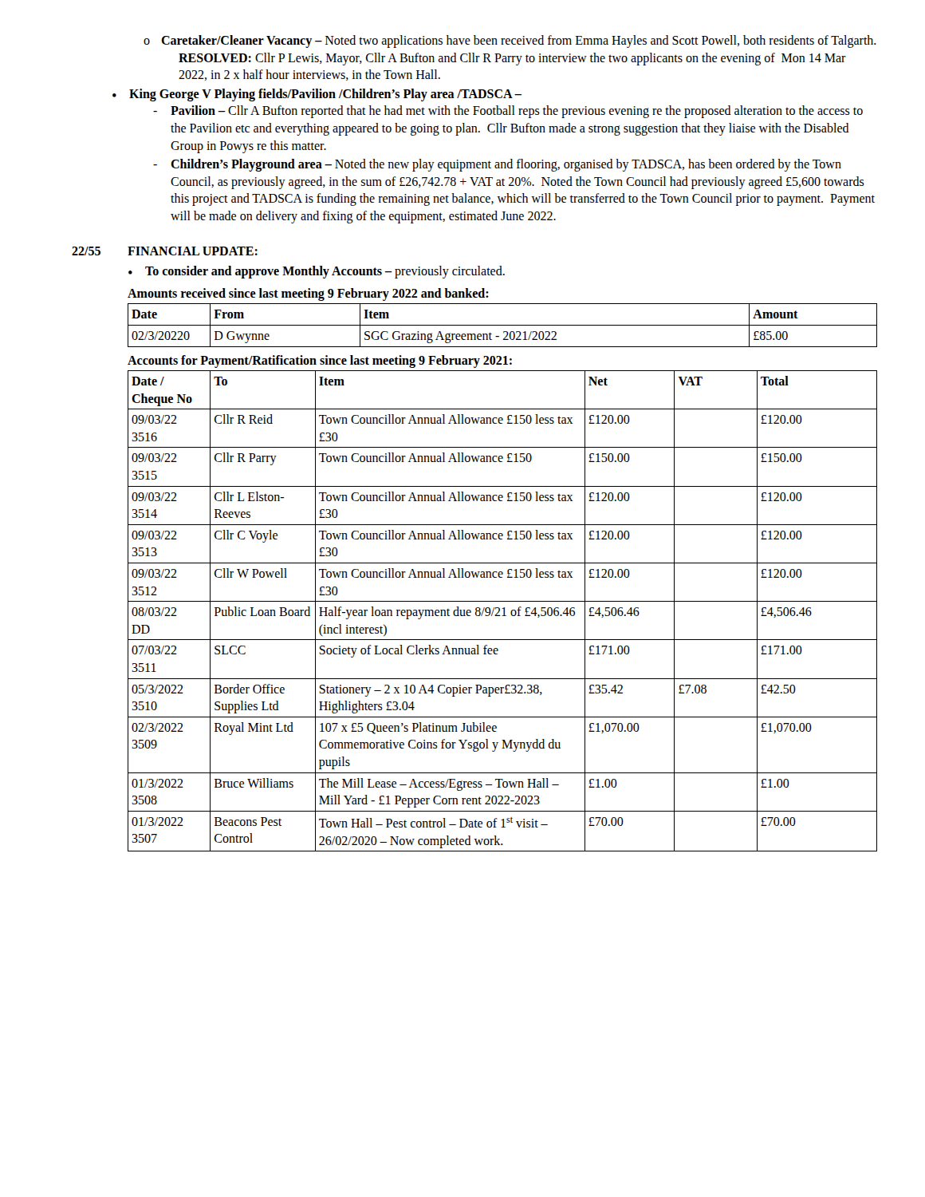Caretaker/Cleaner Vacancy – Noted two applications have been received from Emma Hayles and Scott Powell, both residents of Talgarth.
RESOLVED: Cllr P Lewis, Mayor, Cllr A Bufton and Cllr R Parry to interview the two applicants on the evening of Mon 14 Mar 2022, in 2 x half hour interviews, in the Town Hall.
King George V Playing fields/Pavilion /Children’s Play area /TADSCA –
Pavilion – Cllr A Bufton reported that he had met with the Football reps the previous evening re the proposed alteration to the access to the Pavilion etc and everything appeared to be going to plan. Cllr Bufton made a strong suggestion that they liaise with the Disabled Group in Powys re this matter.
Children’s Playground area – Noted the new play equipment and flooring, organised by TADSCA, has been ordered by the Town Council, as previously agreed, in the sum of £26,742.78 + VAT at 20%. Noted the Town Council had previously agreed £5,600 towards this project and TADSCA is funding the remaining net balance, which will be transferred to the Town Council prior to payment. Payment will be made on delivery and fixing of the equipment, estimated June 2022.
22/55
FINANCIAL UPDATE:
To consider and approve Monthly Accounts – previously circulated.
Amounts received since last meeting 9 February 2022 and banked:
| Date | From | Item | Amount |
| --- | --- | --- | --- |
| 02/3/20220 | D Gwynne | SGC Grazing Agreement - 2021/2022 | £85.00 |
Accounts for Payment/Ratification since last meeting 9 February 2021:
| Date / Cheque No | To | Item | Net | VAT | Total |
| --- | --- | --- | --- | --- | --- |
| 09/03/22 3516 | Cllr R Reid | Town Councillor Annual Allowance £150 less tax £30 | £120.00 | | £120.00 |
| 09/03/22 3515 | Cllr R Parry | Town Councillor Annual Allowance £150 | £150.00 | | £150.00 |
| 09/03/22 3514 | Cllr L Elston-Reeves | Town Councillor Annual Allowance £150 less tax £30 | £120.00 | | £120.00 |
| 09/03/22 3513 | Cllr C Voyle | Town Councillor Annual Allowance £150 less tax £30 | £120.00 | | £120.00 |
| 09/03/22 3512 | Cllr W Powell | Town Councillor Annual Allowance £150 less tax £30 | £120.00 | | £120.00 |
| 08/03/22 DD | Public Loan Board | Half-year loan repayment due 8/9/21 of £4,506.46 (incl interest) | £4,506.46 | | £4,506.46 |
| 07/03/22 3511 | SLCC | Society of Local Clerks Annual fee | £171.00 | | £171.00 |
| 05/3/2022 3510 | Border Office Supplies Ltd | Stationery – 2 x 10 A4 Copier Paper£32.38, Highlighters £3.04 | £35.42 | £7.08 | £42.50 |
| 02/3/2022 3509 | Royal Mint Ltd | 107 x £5 Queen’s Platinum Jubilee Commemorative Coins for Ysgol y Mynydd du pupils | £1,070.00 | | £1,070.00 |
| 01/3/2022 3508 | Bruce Williams | The Mill Lease – Access/Egress – Town Hall – Mill Yard - £1 Pepper Corn rent 2022-2023 | £1.00 | | £1.00 |
| 01/3/2022 3507 | Beacons Pest Control | Town Hall – Pest control – Date of 1 st visit – 26/02/2020 – Now completed work. | £70.00 | | £70.00 |